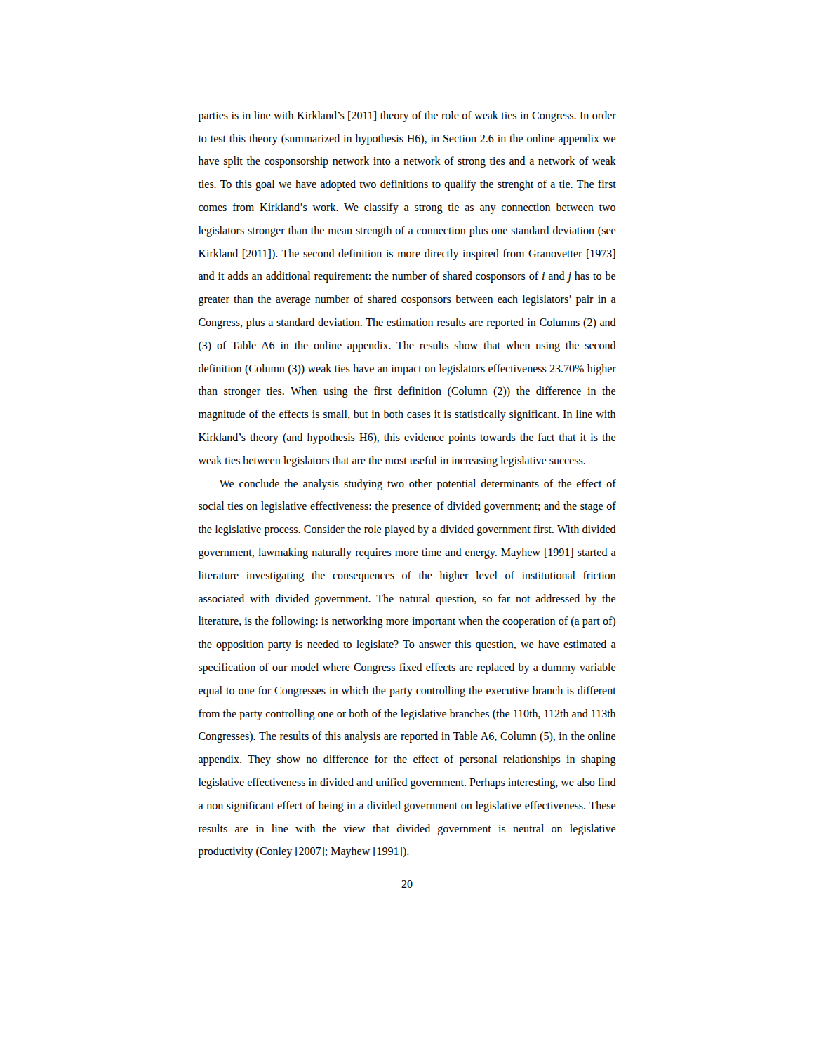parties is in line with Kirkland’s [2011] theory of the role of weak ties in Congress. In order to test this theory (summarized in hypothesis H6), in Section 2.6 in the online appendix we have split the cosponsorship network into a network of strong ties and a network of weak ties. To this goal we have adopted two definitions to qualify the strenght of a tie. The first comes from Kirkland’s work. We classify a strong tie as any connection between two legislators stronger than the mean strength of a connection plus one standard deviation (see Kirkland [2011]). The second definition is more directly inspired from Granovetter [1973] and it adds an additional requirement: the number of shared cosponsors of i and j has to be greater than the average number of shared cosponsors between each legislators’ pair in a Congress, plus a standard deviation. The estimation results are reported in Columns (2) and (3) of Table A6 in the online appendix. The results show that when using the second definition (Column (3)) weak ties have an impact on legislators effectiveness 23.70% higher than stronger ties. When using the first definition (Column (2)) the difference in the magnitude of the effects is small, but in both cases it is statistically significant. In line with Kirkland’s theory (and hypothesis H6), this evidence points towards the fact that it is the weak ties between legislators that are the most useful in increasing legislative success.
We conclude the analysis studying two other potential determinants of the effect of social ties on legislative effectiveness: the presence of divided government; and the stage of the legislative process. Consider the role played by a divided government first. With divided government, lawmaking naturally requires more time and energy. Mayhew [1991] started a literature investigating the consequences of the higher level of institutional friction associated with divided government. The natural question, so far not addressed by the literature, is the following: is networking more important when the cooperation of (a part of) the opposition party is needed to legislate? To answer this question, we have estimated a specification of our model where Congress fixed effects are replaced by a dummy variable equal to one for Congresses in which the party controlling the executive branch is different from the party controlling one or both of the legislative branches (the 110th, 112th and 113th Congresses). The results of this analysis are reported in Table A6, Column (5), in the online appendix. They show no difference for the effect of personal relationships in shaping legislative effectiveness in divided and unified government. Perhaps interesting, we also find a non significant effect of being in a divided government on legislative effectiveness. These results are in line with the view that divided government is neutral on legislative productivity (Conley [2007]; Mayhew [1991]).
20